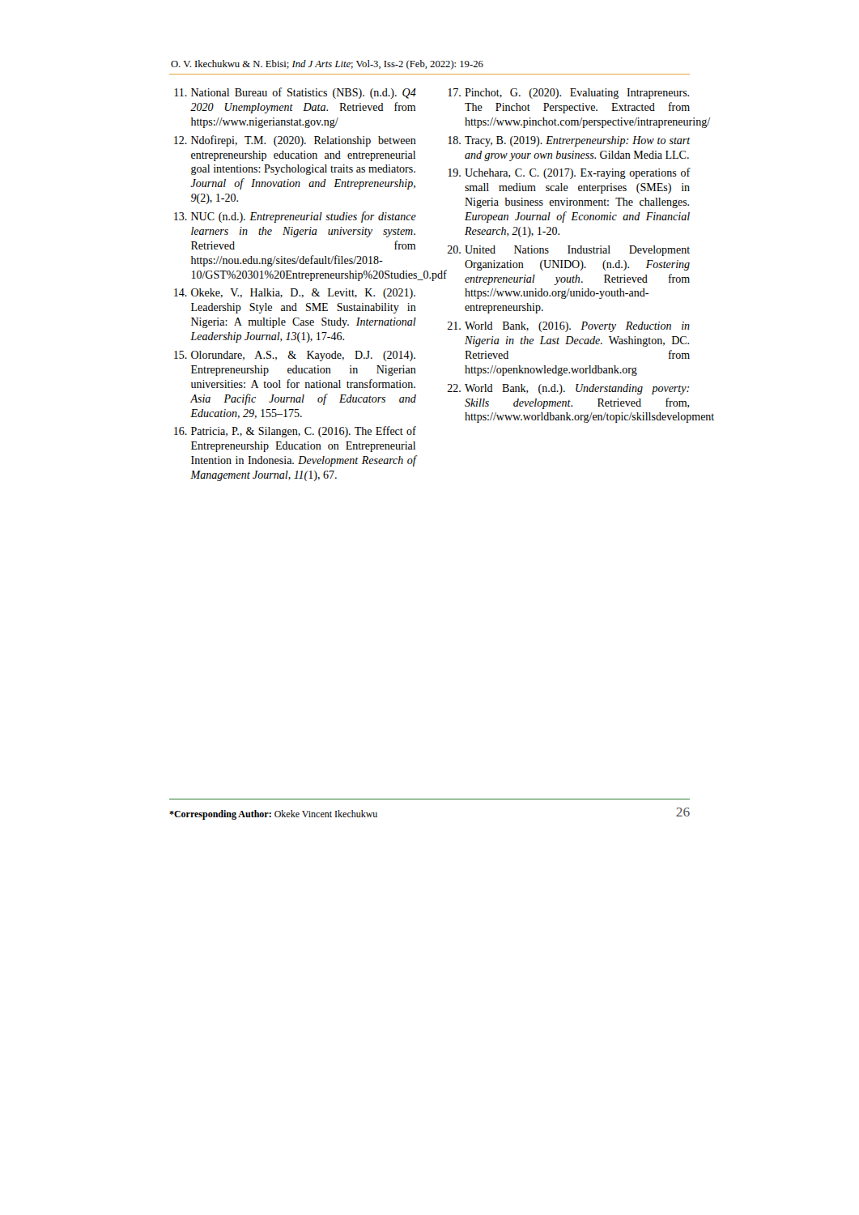O. V. Ikechukwu & N. Ebisi; Ind J Arts Lite; Vol-3, Iss-2 (Feb, 2022): 19-26
National Bureau of Statistics (NBS). (n.d.). Q4 2020 Unemployment Data. Retrieved from https://www.nigerianstat.gov.ng/
Ndofirepi, T.M. (2020). Relationship between entrepreneurship education and entrepreneurial goal intentions: Psychological traits as mediators. Journal of Innovation and Entrepreneurship, 9(2), 1-20.
NUC (n.d.). Entrepreneurial studies for distance learners in the Nigeria university system. Retrieved from https://nou.edu.ng/sites/default/files/2018-10/GST%20301%20Entrepreneurship%20Studies_0.pdf
Okeke, V., Halkia, D., & Levitt, K. (2021). Leadership Style and SME Sustainability in Nigeria: A multiple Case Study. International Leadership Journal, 13(1), 17-46.
Olorundare, A.S., & Kayode, D.J. (2014). Entrepreneurship education in Nigerian universities: A tool for national transformation. Asia Pacific Journal of Educators and Education, 29, 155–175.
Patricia, P., & Silangen, C. (2016). The Effect of Entrepreneurship Education on Entrepreneurial Intention in Indonesia. Development Research of Management Journal, 11(1), 67.
Pinchot, G. (2020). Evaluating Intrapreneurs. The Pinchot Perspective. Extracted from https://www.pinchot.com/perspective/intrapreneuring/
Tracy, B. (2019). Entrerpeneurship: How to start and grow your own business. Gildan Media LLC.
Uchehara, C. C. (2017). Ex-raying operations of small medium scale enterprises (SMEs) in Nigeria business environment: The challenges. European Journal of Economic and Financial Research, 2(1), 1-20.
United Nations Industrial Development Organization (UNIDO). (n.d.). Fostering entrepreneurial youth. Retrieved from https://www.unido.org/unido-youth-and-entrepreneurship.
World Bank, (2016). Poverty Reduction in Nigeria in the Last Decade. Washington, DC. Retrieved from https://openknowledge.worldbank.org
World Bank, (n.d.). Understanding poverty: Skills development. Retrieved from, https://www.worldbank.org/en/topic/skillsdevelopment
*Corresponding Author: Okeke Vincent Ikechukwu
26